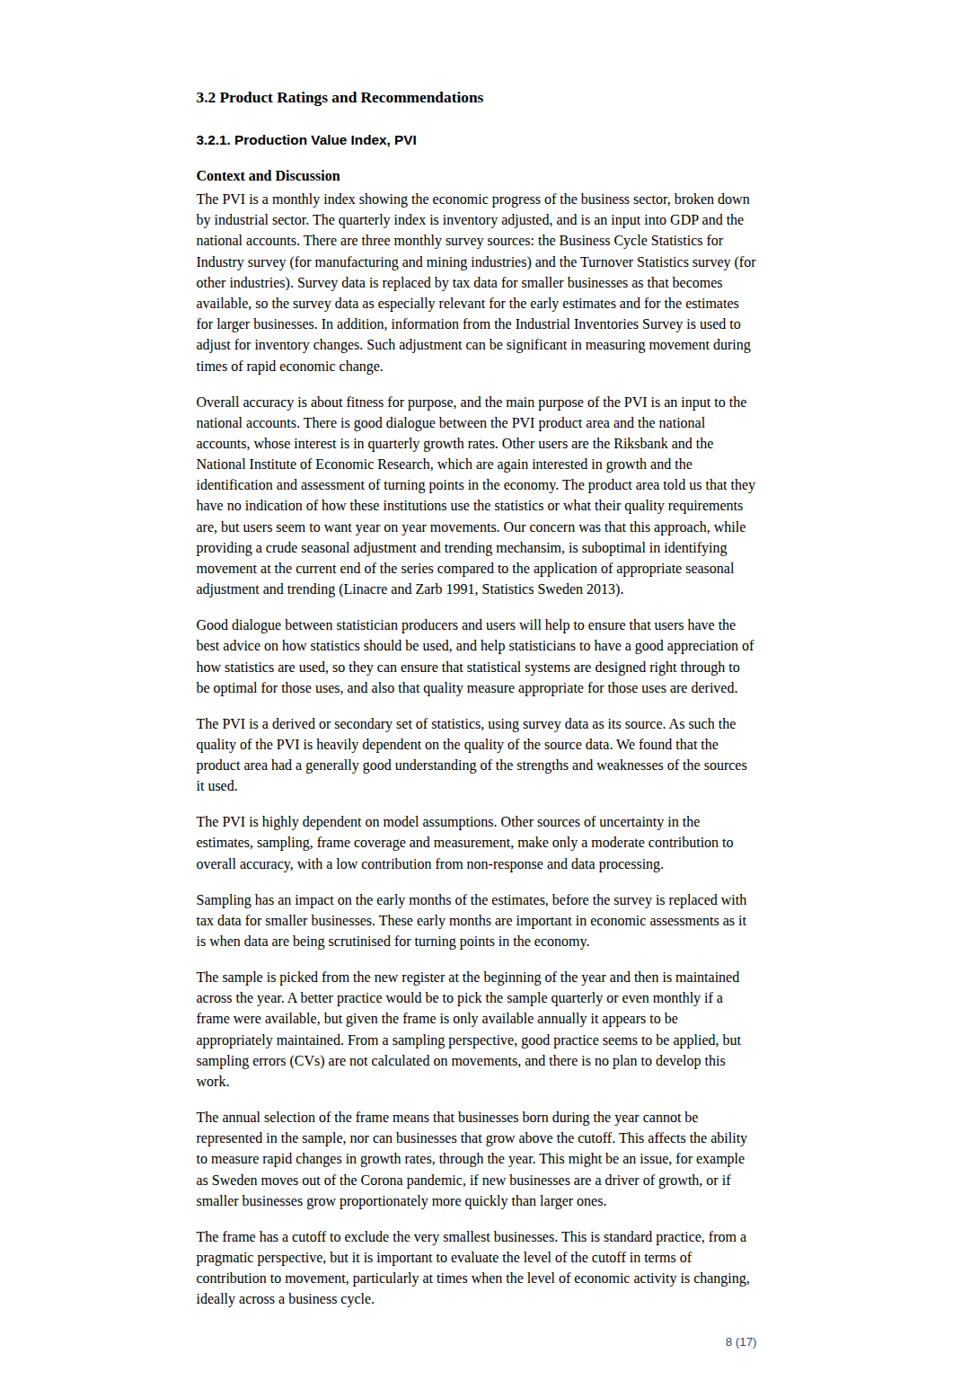3.2 Product Ratings and Recommendations
3.2.1. Production Value Index, PVI
Context and Discussion
The PVI is a monthly index showing the economic progress of the business sector, broken down by industrial sector. The quarterly index is inventory adjusted, and is an input into GDP and the national accounts. There are three monthly survey sources: the Business Cycle Statistics for Industry survey (for manufacturing and mining industries) and the Turnover Statistics survey (for other industries). Survey data is replaced by tax data for smaller businesses as that becomes available, so the survey data as especially relevant for the early estimates and for the estimates for larger businesses. In addition, information from the Industrial Inventories Survey is used to adjust for inventory changes. Such adjustment can be significant in measuring movement during times of rapid economic change.
Overall accuracy is about fitness for purpose, and the main purpose of the PVI is an input to the national accounts. There is good dialogue between the PVI product area and the national accounts, whose interest is in quarterly growth rates. Other users are the Riksbank and the National Institute of Economic Research, which are again interested in growth and the identification and assessment of turning points in the economy. The product area told us that they have no indication of how these institutions use the statistics or what their quality requirements are, but users seem to want year on year movements. Our concern was that this approach, while providing a crude seasonal adjustment and trending mechansim, is suboptimal in identifying movement at the current end of the series compared to the application of appropriate seasonal adjustment and trending (Linacre and Zarb 1991, Statistics Sweden 2013).
Good dialogue between statistician producers and users will help to ensure that users have the best advice on how statistics should be used, and help statisticians to have a good appreciation of how statistics are used, so they can ensure that statistical systems are designed right through to be optimal for those uses, and also that quality measure appropriate for those uses are derived.
The PVI is a derived or secondary set of statistics, using survey data as its source. As such the quality of the PVI is heavily dependent on the quality of the source data. We found that the product area had a generally good understanding of the strengths and weaknesses of the sources it used.
The PVI is highly dependent on model assumptions. Other sources of uncertainty in the estimates, sampling, frame coverage and measurement, make only a moderate contribution to overall accuracy, with a low contribution from non-response and data processing.
Sampling has an impact on the early months of the estimates, before the survey is replaced with tax data for smaller businesses. These early months are important in economic assessments as it is when data are being scrutinised for turning points in the economy.
The sample is picked from the new register at the beginning of the year and then is maintained across the year. A better practice would be to pick the sample quarterly or even monthly if a frame were available, but given the frame is only available annually it appears to be appropriately maintained. From a sampling perspective, good practice seems to be applied, but sampling errors (CVs) are not calculated on movements, and there is no plan to develop this work.
The annual selection of the frame means that businesses born during the year cannot be represented in the sample, nor can businesses that grow above the cutoff. This affects the ability to measure rapid changes in growth rates, through the year. This might be an issue, for example as Sweden moves out of the Corona pandemic, if new businesses are a driver of growth, or if smaller businesses grow proportionately more quickly than larger ones.
The frame has a cutoff to exclude the very smallest businesses. This is standard practice, from a pragmatic perspective, but it is important to evaluate the level of the cutoff in terms of contribution to movement, particularly at times when the level of economic activity is changing, ideally across a business cycle.
8 (17)